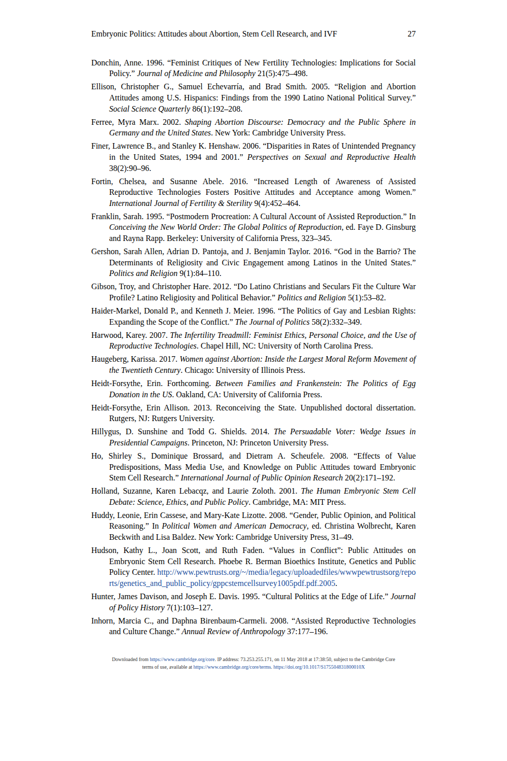Embryonic Politics: Attitudes about Abortion, Stem Cell Research, and IVF 27
Donchin, Anne. 1996. “Feminist Critiques of New Fertility Technologies: Implications for Social Policy.” Journal of Medicine and Philosophy 21(5):475–498.
Ellison, Christopher G., Samuel Echevarría, and Brad Smith. 2005. “Religion and Abortion Attitudes among U.S. Hispanics: Findings from the 1990 Latino National Political Survey.” Social Science Quarterly 86(1):192–208.
Ferree, Myra Marx. 2002. Shaping Abortion Discourse: Democracy and the Public Sphere in Germany and the United States. New York: Cambridge University Press.
Finer, Lawrence B., and Stanley K. Henshaw. 2006. “Disparities in Rates of Unintended Pregnancy in the United States, 1994 and 2001.” Perspectives on Sexual and Reproductive Health 38(2):90–96.
Fortin, Chelsea, and Susanne Abele. 2016. “Increased Length of Awareness of Assisted Reproductive Technologies Fosters Positive Attitudes and Acceptance among Women.” International Journal of Fertility & Sterility 9(4):452–464.
Franklin, Sarah. 1995. “Postmodern Procreation: A Cultural Account of Assisted Reproduction.” In Conceiving the New World Order: The Global Politics of Reproduction, ed. Faye D. Ginsburg and Rayna Rapp. Berkeley: University of California Press, 323–345.
Gershon, Sarah Allen, Adrian D. Pantoja, and J. Benjamin Taylor. 2016. “God in the Barrio? The Determinants of Religiosity and Civic Engagement among Latinos in the United States.” Politics and Religion 9(1):84–110.
Gibson, Troy, and Christopher Hare. 2012. “Do Latino Christians and Seculars Fit the Culture War Profile? Latino Religiosity and Political Behavior.” Politics and Religion 5(1):53–82.
Haider-Markel, Donald P., and Kenneth J. Meier. 1996. “The Politics of Gay and Lesbian Rights: Expanding the Scope of the Conflict.” The Journal of Politics 58(2):332–349.
Harwood, Karey. 2007. The Infertility Treadmill: Feminist Ethics, Personal Choice, and the Use of Reproductive Technologies. Chapel Hill, NC: University of North Carolina Press.
Haugeberg, Karissa. 2017. Women against Abortion: Inside the Largest Moral Reform Movement of the Twentieth Century. Chicago: University of Illinois Press.
Heidt-Forsythe, Erin. Forthcoming. Between Families and Frankenstein: The Politics of Egg Donation in the US. Oakland, CA: University of California Press.
Heidt-Forsythe, Erin Allison. 2013. Reconceiving the State. Unpublished doctoral dissertation. Rutgers, NJ: Rutgers University.
Hillygus, D. Sunshine and Todd G. Shields. 2014. The Persuadable Voter: Wedge Issues in Presidential Campaigns. Princeton, NJ: Princeton University Press.
Ho, Shirley S., Dominique Brossard, and Dietram A. Scheufele. 2008. “Effects of Value Predispositions, Mass Media Use, and Knowledge on Public Attitudes toward Embryonic Stem Cell Research.” International Journal of Public Opinion Research 20(2):171–192.
Holland, Suzanne, Karen Lebacqz, and Laurie Zoloth. 2001. The Human Embryonic Stem Cell Debate: Science, Ethics, and Public Policy. Cambridge, MA: MIT Press.
Huddy, Leonie, Erin Cassese, and Mary-Kate Lizotte. 2008. “Gender, Public Opinion, and Political Reasoning.” In Political Women and American Democracy, ed. Christina Wolbrecht, Karen Beckwith and Lisa Baldez. New York: Cambridge University Press, 31–49.
Hudson, Kathy L., Joan Scott, and Ruth Faden. “Values in Conflict”: Public Attitudes on Embryonic Stem Cell Research. Phoebe R. Berman Bioethics Institute, Genetics and Public Policy Center. http://www.pewtrusts.org/~/media/legacy/uploadedfiles/wwwpewtrustsorg/reports/genetics_and_public_policy/gppcstemcellsurvey1005pdf.pdf.2005.
Hunter, James Davison, and Joseph E. Davis. 1995. “Cultural Politics at the Edge of Life.” Journal of Policy History 7(1):103–127.
Inhorn, Marcia C., and Daphna Birenbaum-Carmeli. 2008. “Assisted Reproductive Technologies and Culture Change.” Annual Review of Anthropology 37:177–196.
Downloaded from https://www.cambridge.org/core. IP address: 73.253.255.171, on 11 May 2018 at 17:38:50, subject to the Cambridge Core
terms of use, available at https://www.cambridge.org/core/terms. https://doi.org/10.1017/S175504831800010X